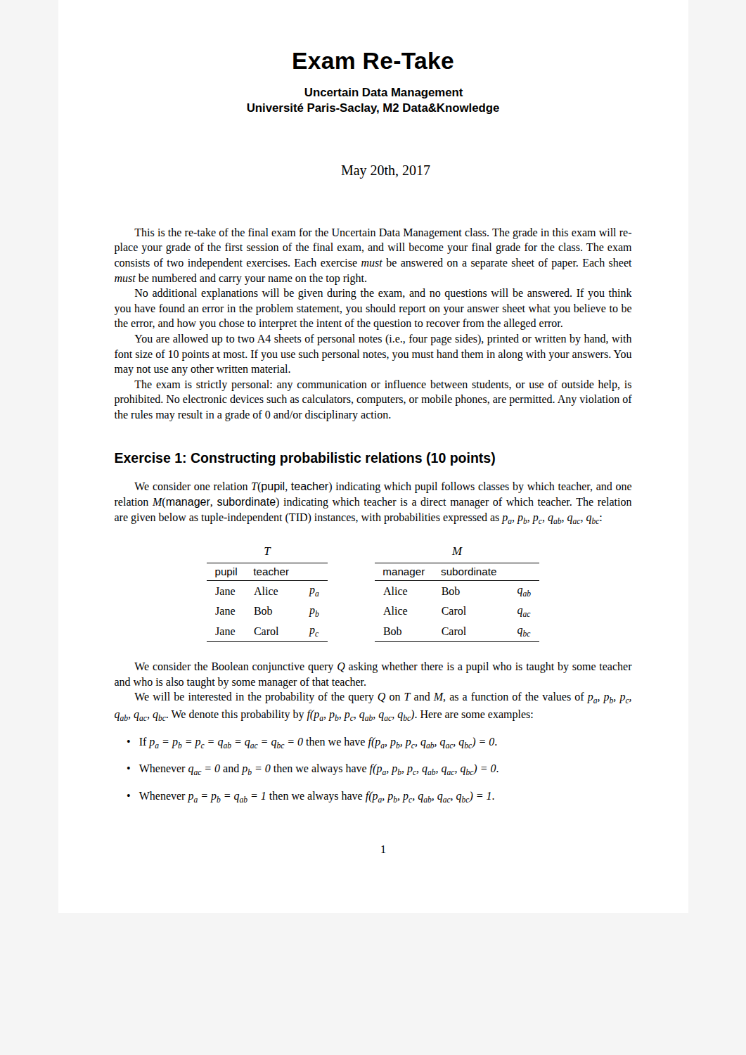Exam Re-Take
Uncertain Data Management
Université Paris-Saclay, M2 Data&Knowledge
May 20th, 2017
This is the re-take of the final exam for the Uncertain Data Management class. The grade in this exam will replace your grade of the first session of the final exam, and will become your final grade for the class. The exam consists of two independent exercises. Each exercise must be answered on a separate sheet of paper. Each sheet must be numbered and carry your name on the top right.
No additional explanations will be given during the exam, and no questions will be answered. If you think you have found an error in the problem statement, you should report on your answer sheet what you believe to be the error, and how you chose to interpret the intent of the question to recover from the alleged error.
You are allowed up to two A4 sheets of personal notes (i.e., four page sides), printed or written by hand, with font size of 10 points at most. If you use such personal notes, you must hand them in along with your answers. You may not use any other written material.
The exam is strictly personal: any communication or influence between students, or use of outside help, is prohibited. No electronic devices such as calculators, computers, or mobile phones, are permitted. Any violation of the rules may result in a grade of 0 and/or disciplinary action.
Exercise 1: Constructing probabilistic relations (10 points)
We consider one relation T(pupil, teacher) indicating which pupil follows classes by which teacher, and one relation M(manager, subordinate) indicating which teacher is a direct manager of which teacher. The relation are given below as tuple-independent (TID) instances, with probabilities expressed as pa, pb, pc, qab, qac, qbc:
T
| pupil | teacher | |
| --- | --- | --- |
| Jane | Alice | p a |
| Jane | Bob | p b |
| Jane | Carol | p c |
M
| manager | subordinate | |
| --- | --- | --- |
| Alice | Bob | q ab |
| Alice | Carol | q ac |
| Bob | Carol | q bc |
We consider the Boolean conjunctive query Q asking whether there is a pupil who is taught by some teacher and who is also taught by some manager of that teacher.
We will be interested in the probability of the query Q on T and M, as a function of the values of pa, pb, pc, qab, qac, qbc. We denote this probability by f(pa, pb, pc, qab, qac, qbc). Here are some examples:
If pa = pb = pc = qab = qac = qbc = 0 then we have f(pa, pb, pc, qab, qac, qbc) = 0.
Whenever qac = 0 and pb = 0 then we always have f(pa, pb, pc, qab, qac, qbc) = 0.
Whenever pa = pb = qab = 1 then we always have f(pa, pb, pc, qab, qac, qbc) = 1.
1